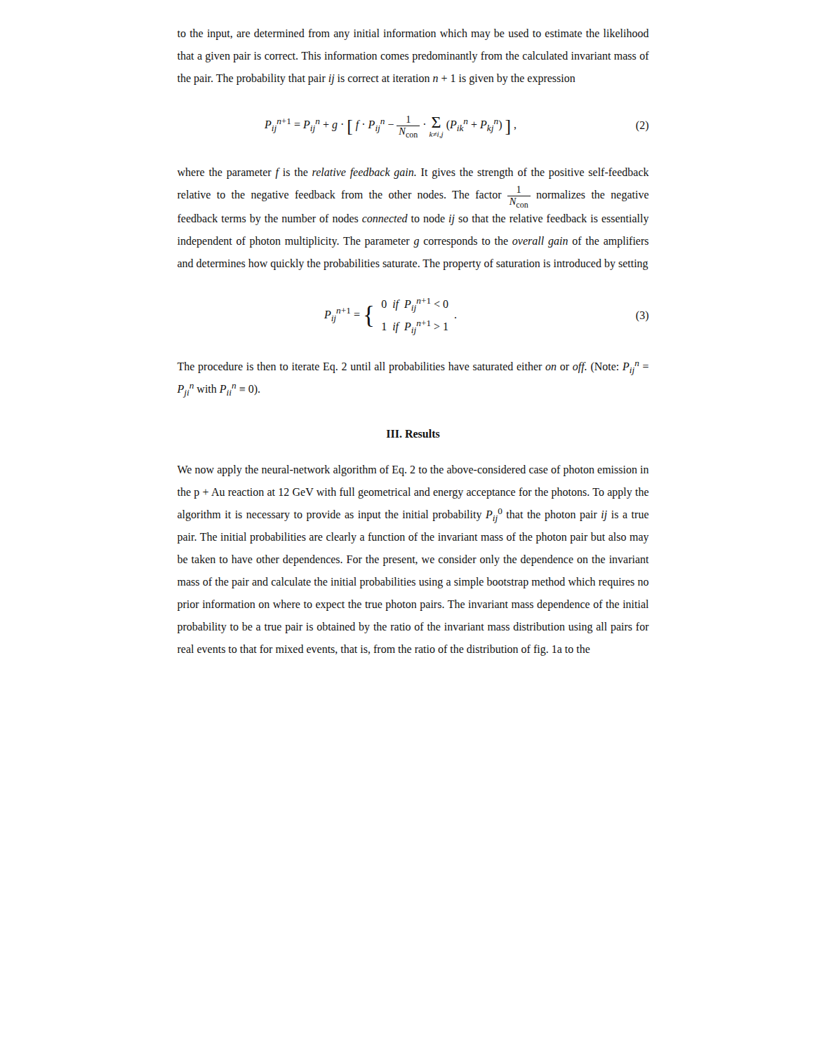to the input, are determined from any initial information which may be used to estimate the likelihood that a given pair is correct. This information comes predominantly from the calculated invariant mass of the pair. The probability that pair ij is correct at iteration n + 1 is given by the expression
Pijn+1 = Pijn + g · [ f · Pijn − 1 Ncon · Σk≠i,j (Pikn + Pkjn) ] ,
(2)
where the parameter f is the relative feedback gain. It gives the strength of the positive self-feedback relative to the negative feedback from the other nodes. The factor 1 Ncon normalizes the negative feedback terms by the number of nodes connected to node ij so that the relative feedback is essentially independent of photon multiplicity. The parameter g corresponds to the overall gain of the amplifiers and determines how quickly the probabilities saturate. The property of saturation is introduced by setting
Pijn+1 = { 0 if Pijn+1 < 0 1 if Pijn+1 > 1 .
(3)
The procedure is then to iterate Eq. 2 until all probabilities have saturated either on or off. (Note: Pijn = Pjin with Piin ≡ 0).
III. Results
We now apply the neural-network algorithm of Eq. 2 to the above-considered case of photon emission in the p + Au reaction at 12 GeV with full geometrical and energy acceptance for the photons. To apply the algorithm it is necessary to provide as input the initial probability Pij0 that the photon pair ij is a true pair. The initial probabilities are clearly a function of the invariant mass of the photon pair but also may be taken to have other dependences. For the present, we consider only the dependence on the invariant mass of the pair and calculate the initial probabilities using a simple bootstrap method which requires no prior information on where to expect the true photon pairs. The invariant mass dependence of the initial probability to be a true pair is obtained by the ratio of the invariant mass distribution using all pairs for real events to that for mixed events, that is, from the ratio of the distribution of fig. 1a to the